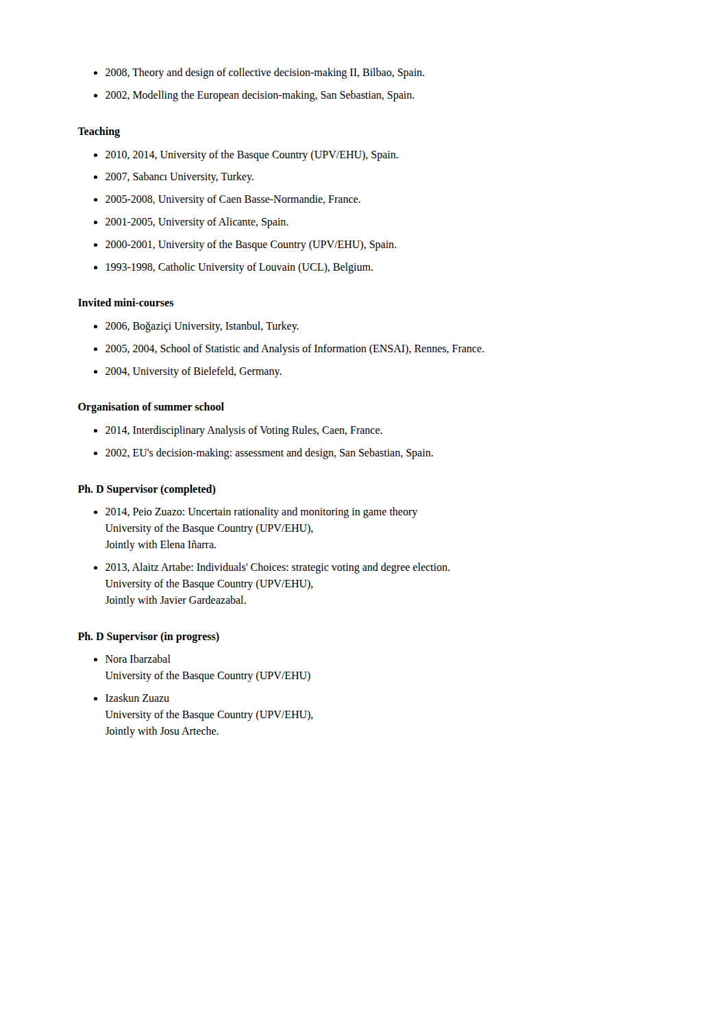2008, Theory and design of collective decision-making II, Bilbao, Spain.
2002, Modelling the European decision-making, San Sebastian, Spain.
Teaching
2010, 2014, University of the Basque Country (UPV/EHU), Spain.
2007, Sabancı University, Turkey.
2005-2008, University of Caen Basse-Normandie, France.
2001-2005, University of Alicante, Spain.
2000-2001, University of the Basque Country (UPV/EHU), Spain.
1993-1998, Catholic University of Louvain (UCL), Belgium.
Invited mini-courses
2006, Boğaziçi University, Istanbul, Turkey.
2005, 2004, School of Statistic and Analysis of Information (ENSAI), Rennes, France.
2004, University of Bielefeld, Germany.
Organisation of summer school
2014, Interdisciplinary Analysis of Voting Rules, Caen, France.
2002, EU's decision-making: assessment and design, San Sebastian, Spain.
Ph. D Supervisor (completed)
2014, Peio Zuazo: Uncertain rationality and monitoring in game theory University of the Basque Country (UPV/EHU), Jointly with Elena Iñarra.
2013, Alaitz Artabe: Individuals' Choices: strategic voting and degree election. University of the Basque Country (UPV/EHU), Jointly with Javier Gardeazabal.
Ph. D Supervisor (in progress)
Nora Ibarzabal University of the Basque Country (UPV/EHU)
Izaskun Zuazu University of the Basque Country (UPV/EHU), Jointly with Josu Arteche.